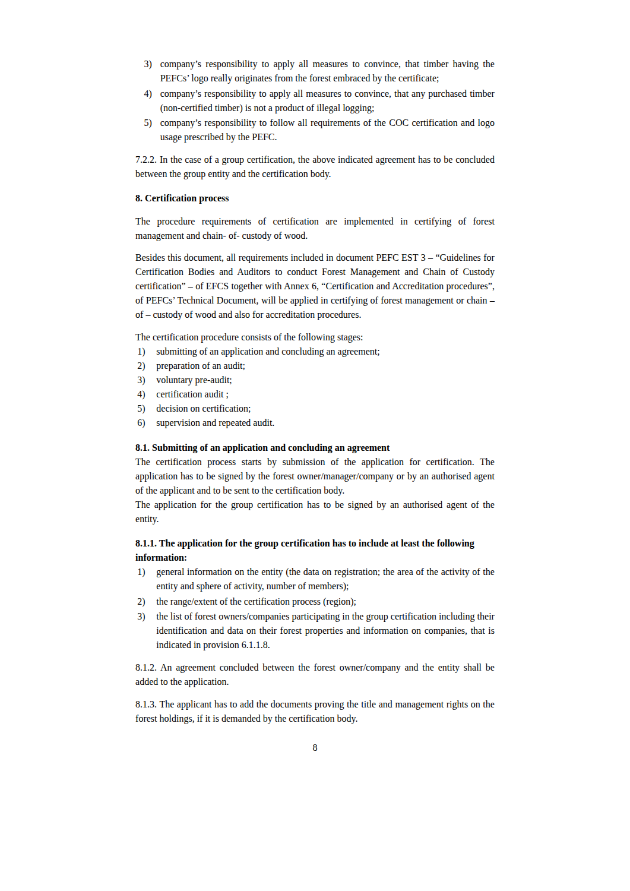3) company’s responsibility to apply all measures to convince, that timber having the PEFCs’ logo really originates from the forest embraced by the certificate;
4) company’s responsibility to apply all measures to convince, that any purchased timber (non-certified timber) is not a product of illegal logging;
5) company’s responsibility to follow all requirements of the COC certification and logo usage prescribed by the PEFC.
7.2.2. In the case of a group certification, the above indicated agreement has to be concluded between the group entity and the certification body.
8. Certification process
The procedure requirements of certification are implemented in certifying of forest management and chain- of- custody of wood.
Besides this document, all requirements included in document PEFC EST 3 – “Guidelines for Certification Bodies and Auditors to conduct Forest Management and Chain of Custody certification” – of EFCS together with Annex 6, “Certification and Accreditation procedures”, of PEFCs’ Technical Document, will be applied in certifying of forest management or chain – of – custody of wood and also for accreditation procedures.
The certification procedure consists of the following stages:
1) submitting of an application and concluding an agreement;
2) preparation of an audit;
3) voluntary pre-audit;
4) certification audit ;
5) decision on certification;
6) supervision and repeated audit.
8.1. Submitting of an application and concluding an agreement
The certification process starts by submission of the application for certification. The application has to be signed by the forest owner/manager/company or by an authorised agent of the applicant and to be sent to the certification body.
The application for the group certification has to be signed by an authorised agent of the entity.
8.1.1. The application for the group certification has to include at least the following information:
1) general information on the entity (the data on registration; the area of the activity of the entity and sphere of activity, number of members);
2) the range/extent of the certification process (region);
3) the list of forest owners/companies participating in the group certification including their identification and data on their forest properties and information on companies, that is indicated in provision 6.1.1.8.
8.1.2. An agreement concluded between the forest owner/company and the entity shall be added to the application.
8.1.3. The applicant has to add the documents proving the title and management rights on the forest holdings, if it is demanded by the certification body.
8